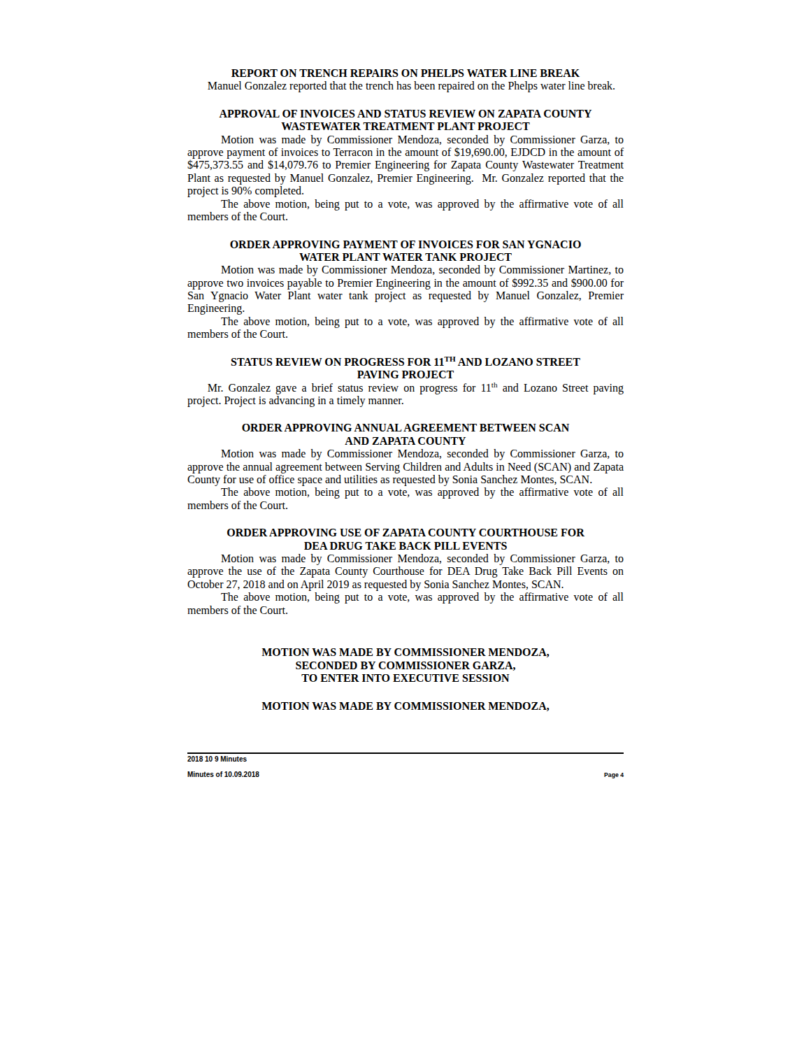Report on Trench Repairs on Phelps Water Line Break
Manuel Gonzalez reported that the trench has been repaired on the Phelps water line break.
Approval of Invoices and Status Review on Zapata County
Wastewater Treatment Plant Project
Motion was made by Commissioner Mendoza, seconded by Commissioner Garza, to approve payment of invoices to Terracon in the amount of $19,690.00, EJDCD in the amount of $475,373.55 and $14,079.76 to Premier Engineering for Zapata County Wastewater Treatment Plant as requested by Manuel Gonzalez, Premier Engineering. Mr. Gonzalez reported that the project is 90% completed.
The above motion, being put to a vote, was approved by the affirmative vote of all members of the Court.
Order Approving Payment of Invoices for San Ygnacio
Water Plant Water Tank Project
Motion was made by Commissioner Mendoza, seconded by Commissioner Martinez, to approve two invoices payable to Premier Engineering in the amount of $992.35 and $900.00 for San Ygnacio Water Plant water tank project as requested by Manuel Gonzalez, Premier Engineering.
The above motion, being put to a vote, was approved by the affirmative vote of all members of the Court.
Status Review on Progress for 11th and Lozano Street
Paving Project
Mr. Gonzalez gave a brief status review on progress for 11th and Lozano Street paving project. Project is advancing in a timely manner.
Order Approving Annual Agreement Between SCAN
and Zapata County
Motion was made by Commissioner Mendoza, seconded by Commissioner Garza, to approve the annual agreement between Serving Children and Adults in Need (SCAN) and Zapata County for use of office space and utilities as requested by Sonia Sanchez Montes, SCAN.
The above motion, being put to a vote, was approved by the affirmative vote of all members of the Court.
Order Approving Use of Zapata County Courthouse for
DEA Drug Take Back Pill Events
Motion was made by Commissioner Mendoza, seconded by Commissioner Garza, to approve the use of the Zapata County Courthouse for DEA Drug Take Back Pill Events on October 27, 2018 and on April 2019 as requested by Sonia Sanchez Montes, SCAN.
The above motion, being put to a vote, was approved by the affirmative vote of all members of the Court.
Motion was made by Commissioner Mendoza,
seconded by Commissioner Garza,
to enter into Executive Session
Motion was made by Commissioner Mendoza,
2018 10 9 Minutes
Minutes of 10.09.2018
Page 4